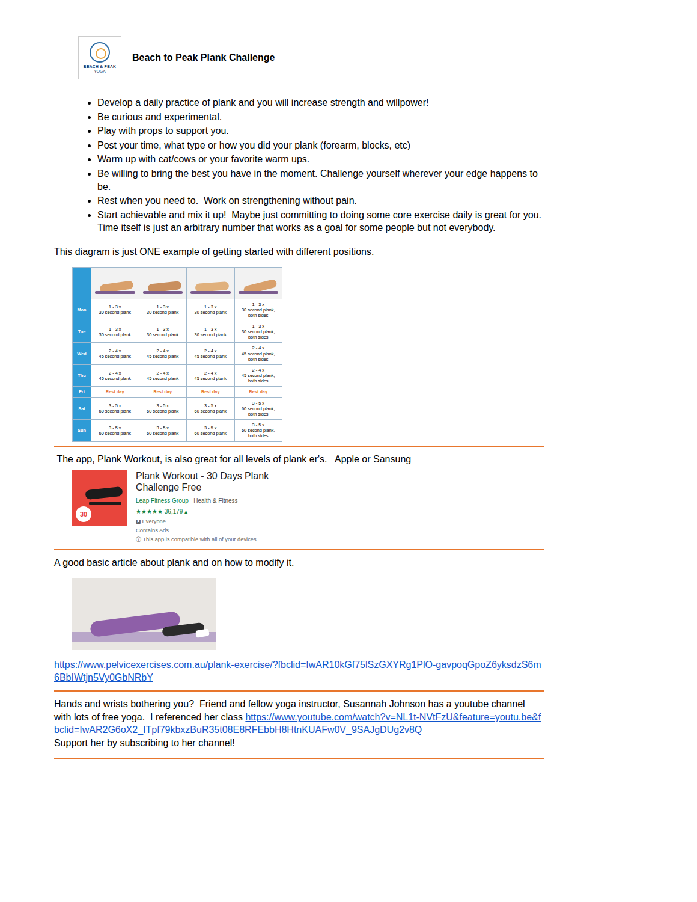BEACH & PEAK
YOGA
Beach to Peak Plank Challenge
Develop a daily practice of plank and you will increase strength and willpower!
Be curious and experimental.
Play with props to support you.
Post your time, what type or how you did your plank (forearm, blocks, etc)
Warm up with cat/cows or your favorite warm ups.
Be willing to bring the best you have in the moment. Challenge yourself wherever your edge happens to be.
Rest when you need to. Work on strengthening without pain.
Start achievable and mix it up! Maybe just committing to doing some core exercise daily is great for you. Time itself is just an arbitrary number that works as a goal for some people but not everybody.
This diagram is just ONE example of getting started with different positions.
| Mon | 1 - 3 x 30 second plank | 1 - 3 x 30 second plank | 1 - 3 x 30 second plank | 1 - 3 x 30 second plank, both sides |
| Tue | 1 - 3 x 30 second plank | 1 - 3 x 30 second plank | 1 - 3 x 30 second plank | 1 - 3 x 30 second plank, both sides |
| Wed | 2 - 4 x 45 second plank | 2 - 4 x 45 second plank | 2 - 4 x 45 second plank | 2 - 4 x 45 second plank, both sides |
| Thu | 2 - 4 x 45 second plank | 2 - 4 x 45 second plank | 2 - 4 x 45 second plank | 2 - 4 x 45 second plank, both sides |
| Fri | Rest day | Rest day | Rest day | Rest day |
| Sat | 3 - 5 x 60 second plank | 3 - 5 x 60 second plank | 3 - 5 x 60 second plank | 3 - 5 x 60 second plank, both sides |
| Sun | 3 - 5 x 60 second plank | 3 - 5 x 60 second plank | 3 - 5 x 60 second plank | 3 - 5 x 60 second plank, both sides |
The app, Plank Workout, is also great for all levels of plank er's. Apple or Sansung
30
Plank Workout - 30 Days Plank
Challenge Free
Leap Fitness Group Health & Fitness
★★★★★ 36,179 ▴
🅴 Everyone
Contains Ads
ⓘ This app is compatible with all of your devices.
A good basic article about plank and on how to modify it.
https://www.pelvicexercises.com.au/plank-exercise/?fbclid=IwAR10kGf75lSzGXYRg1PlO-gavpoqGpoZ6yksdzS6m6BbIWtjn5Vy0GbNRbY
Hands and wrists bothering you? Friend and fellow yoga instructor, Susannah Johnson has a youtube channel with lots of free yoga. I referenced her class https://www.youtube.com/watch?v=NL1t-NVtFzU&feature=youtu.be&fbclid=IwAR2G6oX2_ITpf79kbxzBuR35t08E8RFEbbH8HtnKUAFw0V_9SAJgDUg2v8Q
Support her by subscribing to her channel!